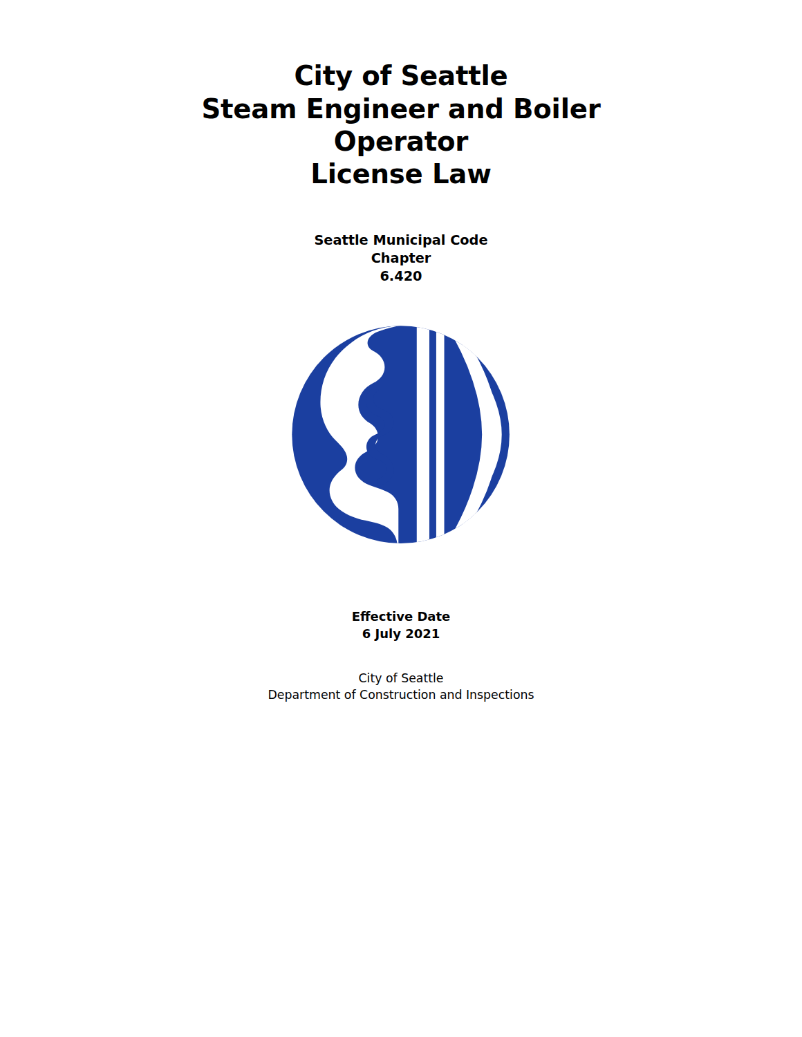City of Seattle
Steam Engineer and Boiler Operator
License Law
Seattle Municipal Code
Chapter
6.420
Effective Date
6 July 2021
City of Seattle
Department of Construction and Inspections